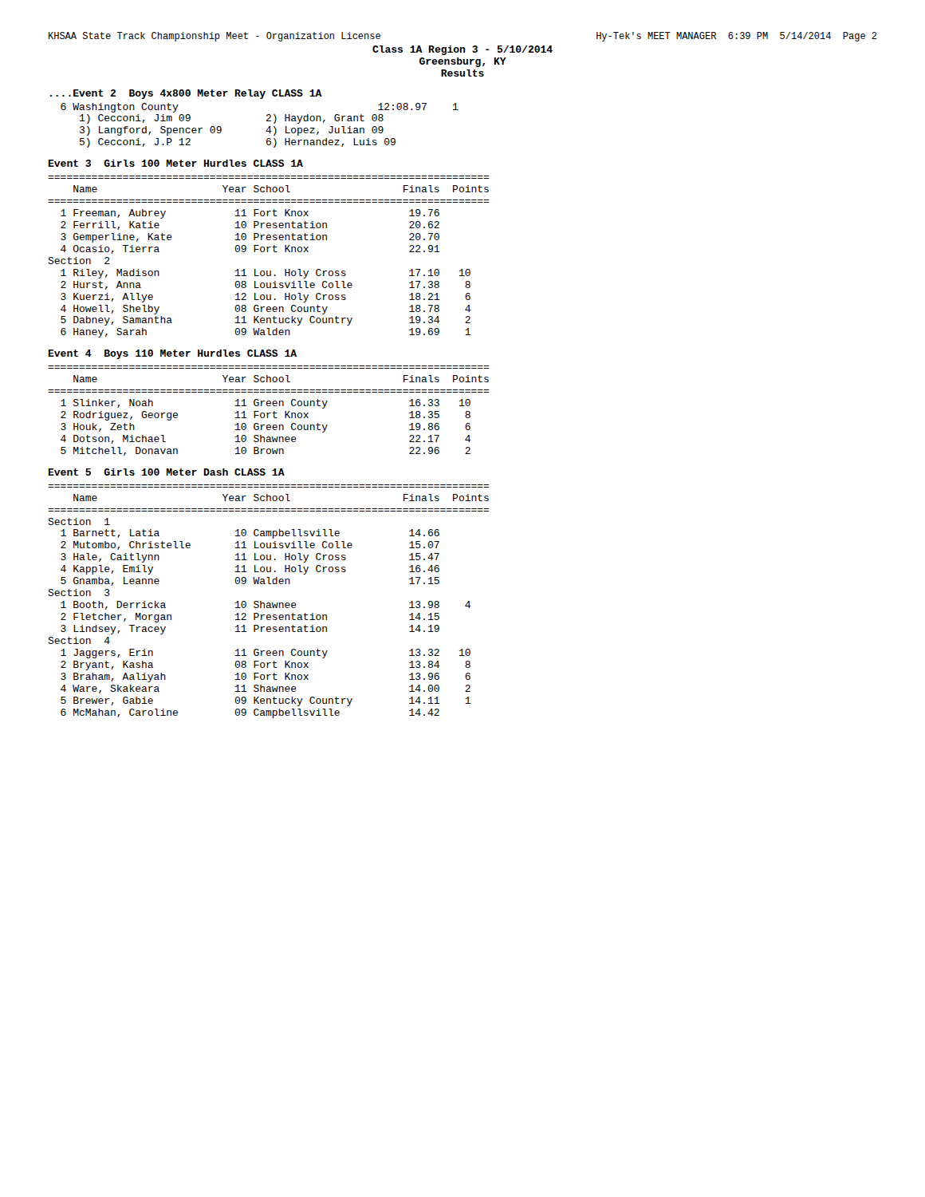KHSAA State Track Championship Meet - Organization License Hy-Tek's MEET MANAGER 6:39 PM 5/14/2014 Page 2
Class 1A Region 3 - 5/10/2014
Greensburg, KY
Results
....Event 2 Boys 4x800 Meter Relay CLASS 1A
  6 Washington County                                12:08.97    1
     1) Cecconi, Jim 09            2) Haydon, Grant 08
     3) Langford, Spencer 09       4) Lopez, Julian 09
     5) Cecconi, J.P 12            6) Hernandez, Luis 09
Event 3 Girls 100 Meter Hurdles CLASS 1A
=======================================================================
    Name                    Year School                  Finals  Points
=======================================================================
  1 Freeman, Aubrey           11 Fort Knox                19.76
  2 Ferrill, Katie            10 Presentation             20.62
  3 Gemperline, Kate          10 Presentation             20.70
  4 Ocasio, Tierra            09 Fort Knox                22.91
Section  2
  1 Riley, Madison            11 Lou. Holy Cross          17.10   10
  2 Hurst, Anna               08 Louisville Colle         17.38    8
  3 Kuerzi, Allye             12 Lou. Holy Cross          18.21    6
  4 Howell, Shelby            08 Green County             18.78    4
  5 Dabney, Samantha          11 Kentucky Country         19.34    2
  6 Haney, Sarah              09 Walden                   19.69    1
Event 4 Boys 110 Meter Hurdles CLASS 1A
=======================================================================
    Name                    Year School                  Finals  Points
=======================================================================
  1 Slinker, Noah             11 Green County             16.33   10
  2 Rodriguez, George         11 Fort Knox                18.35    8
  3 Houk, Zeth                10 Green County             19.86    6
  4 Dotson, Michael           10 Shawnee                  22.17    4
  5 Mitchell, Donavan         10 Brown                    22.96    2
Event 5 Girls 100 Meter Dash CLASS 1A
=======================================================================
    Name                    Year School                  Finals  Points
=======================================================================
Section  1
  1 Barnett, Latia            10 Campbellsville           14.66
  2 Mutombo, Christelle       11 Louisville Colle         15.07
  3 Hale, Caitlynn            11 Lou. Holy Cross          15.47
  4 Kapple, Emily             11 Lou. Holy Cross          16.46
  5 Gnamba, Leanne            09 Walden                   17.15
Section  3
  1 Booth, Derricka           10 Shawnee                  13.98    4
  2 Fletcher, Morgan          12 Presentation             14.15
  3 Lindsey, Tracey           11 Presentation             14.19
Section  4
  1 Jaggers, Erin             11 Green County             13.32   10
  2 Bryant, Kasha             08 Fort Knox                13.84    8
  3 Braham, Aaliyah           10 Fort Knox                13.96    6
  4 Ware, Skakeara            11 Shawnee                  14.00    2
  5 Brewer, Gabie             09 Kentucky Country         14.11    1
  6 McMahan, Caroline         09 Campbellsville           14.42